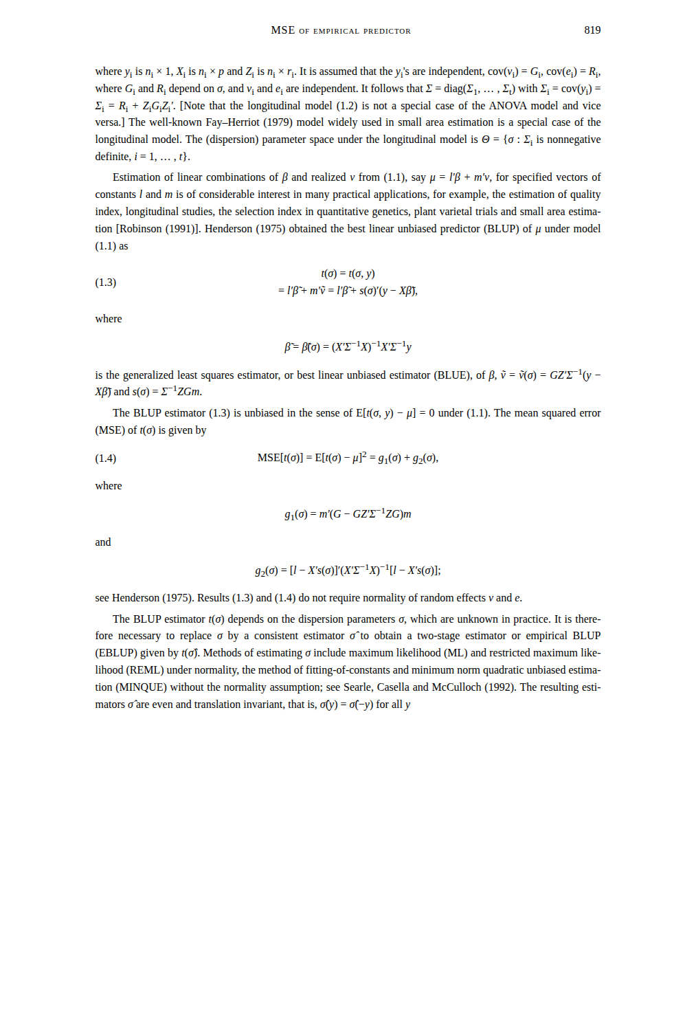MSE of empirical predictor 819
where yi is ni × 1, Xi is ni × p and Zi is ni × ri. It is assumed that the yi's are independent, cov(vi) = Gi, cov(ei) = Ri, where Gi and Ri depend on σ, and vi and ei are independent. It follows that Σ = diag(Σ1, … , Σt) with Σi = cov(yi) = Σi = Ri + ZiGiZi′. [Note that the longitudinal model (1.2) is not a special case of the ANOVA model and vice versa.] The well-known Fay–Herriot (1979) model widely used in small area estimation is a special case of the longitudinal model. The (dispersion) parameter space under the longitudinal model is Θ = {σ : Σi is nonnegative definite, i = 1, … , t}.
Estimation of linear combinations of β and realized v from (1.1), say μ = l′β + m′v, for specified vectors of constants l and m is of considerable interest in many practical applications, for example, the estimation of quality index, longitudinal studies, the selection index in quantitative genetics, plant varietal trials and small area estimation [Robinson (1991)]. Henderson (1975) obtained the best linear unbiased predictor (BLUP) of μ under model (1.1) as
(1.3) t(σ) = t(σ, y) = l′β̃ + m′ṽ = l′β̃ + s(σ)′(y − Xβ̃),
where
β̃ = β̃(σ) = (X′Σ−1X)−1X′Σ−1y
is the generalized least squares estimator, or best linear unbiased estimator (BLUE), of β, ṽ = ṽ(σ) = GZ′Σ−1(y − Xβ̃) and s(σ) = Σ−1ZGm.
The BLUP estimator (1.3) is unbiased in the sense of E[t(σ, y) − μ] = 0 under (1.1). The mean squared error (MSE) of t(σ) is given by
(1.4) MSE[t(σ)] = E[t(σ) − μ]2 = g1(σ) + g2(σ),
where
g1(σ) = m′(G − GZ′Σ−1ZG)m
and
g2(σ) = [l − X′s(σ)]′(X′Σ−1X)−1[l − X′s(σ)];
see Henderson (1975). Results (1.3) and (1.4) do not require normality of random effects v and e.
The BLUP estimator t(σ) depends on the dispersion parameters σ, which are unknown in practice. It is therefore necessary to replace σ by a consistent estimator σ̂ to obtain a two-stage estimator or empirical BLUP (EBLUP) given by t(σ̂). Methods of estimating σ include maximum likelihood (ML) and restricted maximum likelihood (REML) under normality, the method of fitting-of-constants and minimum norm quadratic unbiased estimation (MINQUE) without the normality assumption; see Searle, Casella and McCulloch (1992). The resulting estimators σ̂ are even and translation invariant, that is, σ̂(y) = σ̂(−y) for all y